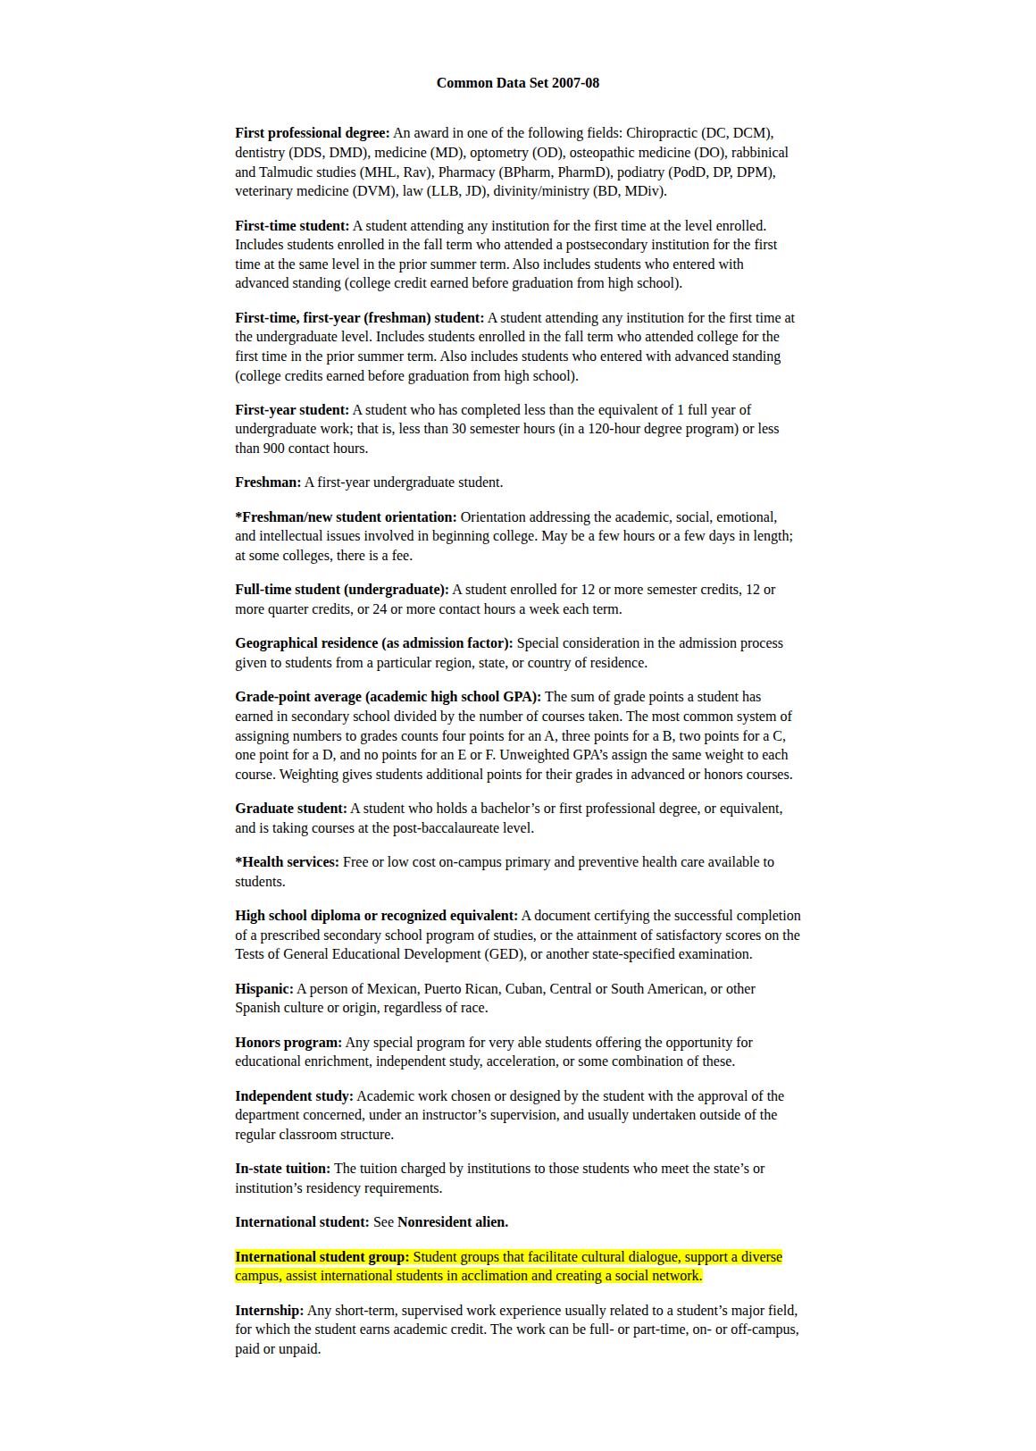Common Data Set 2007-08
First professional degree: An award in one of the following fields: Chiropractic (DC, DCM), dentistry (DDS, DMD), medicine (MD), optometry (OD), osteopathic medicine (DO), rabbinical and Talmudic studies (MHL, Rav), Pharmacy (BPharm, PharmD), podiatry (PodD, DP, DPM), veterinary medicine (DVM), law (LLB, JD), divinity/ministry (BD, MDiv).
First-time student: A student attending any institution for the first time at the level enrolled. Includes students enrolled in the fall term who attended a postsecondary institution for the first time at the same level in the prior summer term. Also includes students who entered with advanced standing (college credit earned before graduation from high school).
First-time, first-year (freshman) student: A student attending any institution for the first time at the undergraduate level. Includes students enrolled in the fall term who attended college for the first time in the prior summer term. Also includes students who entered with advanced standing (college credits earned before graduation from high school).
First-year student: A student who has completed less than the equivalent of 1 full year of undergraduate work; that is, less than 30 semester hours (in a 120-hour degree program) or less than 900 contact hours.
Freshman: A first-year undergraduate student.
*Freshman/new student orientation: Orientation addressing the academic, social, emotional, and intellectual issues involved in beginning college. May be a few hours or a few days in length; at some colleges, there is a fee.
Full-time student (undergraduate): A student enrolled for 12 or more semester credits, 12 or more quarter credits, or 24 or more contact hours a week each term.
Geographical residence (as admission factor): Special consideration in the admission process given to students from a particular region, state, or country of residence.
Grade-point average (academic high school GPA): The sum of grade points a student has earned in secondary school divided by the number of courses taken. The most common system of assigning numbers to grades counts four points for an A, three points for a B, two points for a C, one point for a D, and no points for an E or F. Unweighted GPA’s assign the same weight to each course. Weighting gives students additional points for their grades in advanced or honors courses.
Graduate student: A student who holds a bachelor’s or first professional degree, or equivalent, and is taking courses at the post-baccalaureate level.
*Health services: Free or low cost on-campus primary and preventive health care available to students.
High school diploma or recognized equivalent: A document certifying the successful completion of a prescribed secondary school program of studies, or the attainment of satisfactory scores on the Tests of General Educational Development (GED), or another state-specified examination.
Hispanic: A person of Mexican, Puerto Rican, Cuban, Central or South American, or other Spanish culture or origin, regardless of race.
Honors program: Any special program for very able students offering the opportunity for educational enrichment, independent study, acceleration, or some combination of these.
Independent study: Academic work chosen or designed by the student with the approval of the department concerned, under an instructor’s supervision, and usually undertaken outside of the regular classroom structure.
In-state tuition: The tuition charged by institutions to those students who meet the state’s or institution’s residency requirements.
International student: See Nonresident alien.
International student group: Student groups that facilitate cultural dialogue, support a diverse campus, assist international students in acclimation and creating a social network.
Internship: Any short-term, supervised work experience usually related to a student’s major field, for which the student earns academic credit. The work can be full- or part-time, on- or off-campus, paid or unpaid.